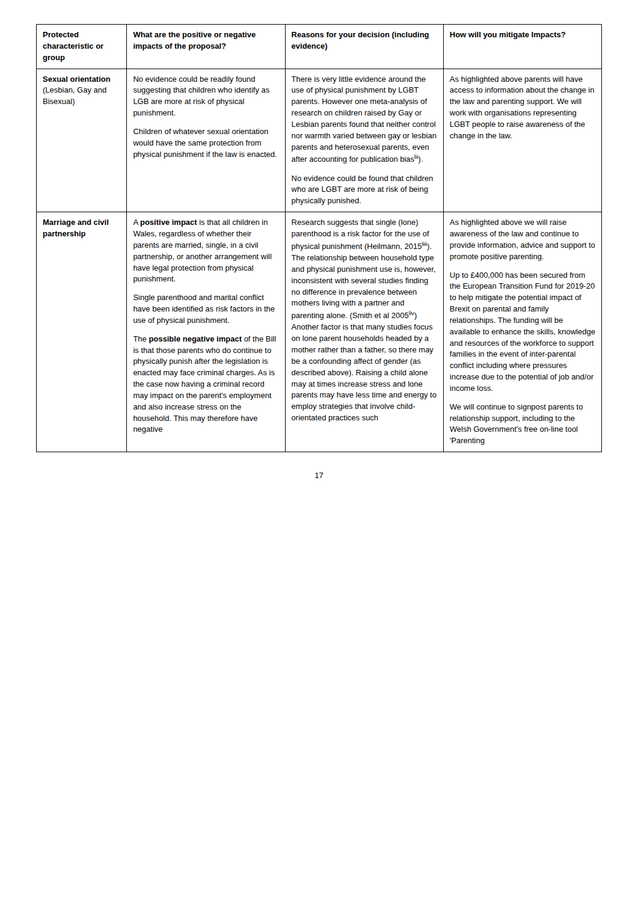| Protected characteristic or group | What are the positive or negative impacts of the proposal? | Reasons for your decision (including evidence) | How will you mitigate Impacts? |
| --- | --- | --- | --- |
| Sexual orientation (Lesbian, Gay and Bisexual) | No evidence could be readily found suggesting that children who identify as LGB are more at risk of physical punishment. Children of whatever sexual orientation would have the same protection from physical punishment if the law is enacted. | There is very little evidence around the use of physical punishment by LGBT parents. However one meta-analysis of research on children raised by Gay or Lesbian parents found that neither control nor warmth varied between gay or lesbian parents and heterosexual parents, even after accounting for publication bias lii ). No evidence could be found that children who are LGBT are more at risk of being physically punished. | As highlighted above parents will have access to information about the change in the law and parenting support. We will work with organisations representing LGBT people to raise awareness of the change in the law. |
| Marriage and civil partnership | A positive impact is that all children in Wales, regardless of whether their parents are married, single, in a civil partnership, or another arrangement will have legal protection from physical punishment. Single parenthood and marital conflict have been identified as risk factors in the use of physical punishment. The possible negative impact of the Bill is that those parents who do continue to physically punish after the legislation is enacted may face criminal charges. As is the case now having a criminal record may impact on the parent's employment and also increase stress on the household. This may therefore have negative | Research suggests that single (lone) parenthood is a risk factor for the use of physical punishment (Heilmann, 2015 liii ). The relationship between household type and physical punishment use is, however, inconsistent with several studies finding no difference in prevalence between mothers living with a partner and parenting alone. (Smith et al 2005 liv ) Another factor is that many studies focus on lone parent households headed by a mother rather than a father, so there may be a confounding affect of gender (as described above). Raising a child alone may at times increase stress and lone parents may have less time and energy to employ strategies that involve child-orientated practices such | As highlighted above we will raise awareness of the law and continue to provide information, advice and support to promote positive parenting. Up to £400,000 has been secured from the European Transition Fund for 2019-20 to help mitigate the potential impact of Brexit on parental and family relationships. The funding will be available to enhance the skills, knowledge and resources of the workforce to support families in the event of inter-parental conflict including where pressures increase due to the potential of job and/or income loss. We will continue to signpost parents to relationship support, including to the Welsh Government's free on-line tool 'Parenting |
17